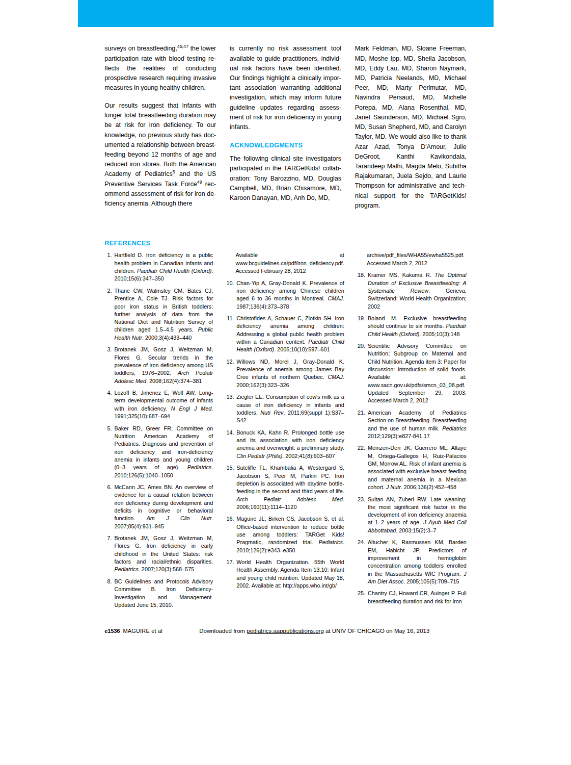surveys on breastfeeding,46,47 the lower participation rate with blood testing reflects the realities of conducting prospective research requiring invasive measures in young healthy children.
Our results suggest that infants with longer total breastfeeding duration may be at risk for iron deficiency. To our knowledge, no previous study has documented a relationship between breastfeeding beyond 12 months of age and reduced iron stores. Both the American Academy of Pediatrics5 and the US Preventive Services Task Force49 recommend assessment of risk for iron deficiency anemia. Although there
is currently no risk assessment tool available to guide practitioners, individual risk factors have been identified. Our findings highlight a clinically important association warranting additional investigation, which may inform future guideline updates regarding assessment of risk for iron deficiency in young infants.
Acknowledgments
The following clinical site investigators participated in the TARGetKids! collaboration: Tony Barozzino, MD, Douglas Campbell, MD, Brian Chisamore, MD, Karoon Danayan, MD, Anh Do, MD,
Mark Feldman, MD, Sloane Freeman, MD, Moshe Ipp, MD, Sheila Jacobson, MD, Eddy Lau, MD, Sharon Naymark, MD, Patricia Neelands, MD, Michael Peer, MD, Marty Perlmutar, MD, Navindra Persaud, MD, Michelle Porepa, MD, Alana Rosenthal, MD, Janet Saunderson, MD, Michael Sgro, MD, Susan Shepherd, MD, and Carolyn Taylor, MD. We would also like to thank Azar Azad, Tonya D'Amour, Julie DeGroot, Kanthi Kavikondala, Tarandeep Malhi, Magda Melo, Subitha Rajakumaran, Juela Sejdo, and Laurie Thompson for administrative and technical support for the TARGetKids! program.
References
Hartfield D. Iron deficiency is a public health problem in Canadian infants and children. Paediatr Child Health (Oxford). 2010;15(6):347–350
Thane CW, Walmsley CM, Bates CJ, Prentice A, Cole TJ. Risk factors for poor iron status in British toddlers: further analysis of data from the National Diet and Nutrition Survey of children aged 1.5–4.5 years. Public Health Nutr. 2000;3(4):433–440
Brotanek JM, Gosz J, Weitzman M, Flores G. Secular trends in the prevalence of iron deficiency among US toddlers, 1976–2002. Arch Pediatr Adolesc Med. 2008;162(4):374–381
Lozoff B, Jimenez E, Wolf AW. Long-term developmental outcome of infants with iron deficiency. N Engl J Med. 1991;325(10):687–694
Baker RD, Greer FR; Committee on Nutrition American Academy of Pediatrics. Diagnosis and prevention of iron deficiency and iron-deficiency anemia in infants and young children (0–3 years of age). Pediatrics. 2010;126(5):1040–1050
McCann JC, Ames BN. An overview of evidence for a causal relation between iron deficiency during development and deficits in cognitive or behavioral function. Am J Clin Nutr. 2007;85(4):931–945
Brotanek JM, Gosz J, Weitzman M, Flores G. Iron deficiency in early childhood in the United States: risk factors and racial/ethnic disparities. Pediatrics. 2007;120(3):568–575
BC Guidelines and Protocols Advisory Committee B. Iron Deficiency-Investigation and Management. Updated June 15, 2010.
Available at www.bcguidelines.ca/pdf/iron_deficiency.pdf. Accessed February 28, 2012
Chan-Yip A, Gray-Donald K. Prevalence of iron deficiency among Chinese children aged 6 to 36 months in Montreal. CMAJ. 1987;136(4):373–378
Christofides A, Schauer C, Zlotkin SH. Iron deficiency anemia among children: Addressing a global public health problem within a Canadian context. Paediatr Child Health (Oxford). 2005;10(10):597–601
Willows ND, Morel J, Gray-Donald K. Prevalence of anemia among James Bay Cree infants of northern Quebec. CMAJ. 2000;162(3):323–326
Ziegler EE. Consumption of cow's milk as a cause of iron deficiency in infants and toddlers. Nutr Rev. 2011;69(suppl 1):S37–S42
Bonuck KA, Kahn R. Prolonged bottle use and its association with iron deficiency anemia and overweight: a preliminary study. Clin Pediatr (Phila). 2002;41(8):603–607
Sutcliffe TL, Khambalia A, Westergard S, Jacobson S, Peer M, Parkin PC. Iron depletion is associated with daytime bottle-feeding in the second and third years of life. Arch Pediatr Adolesc Med. 2006;160(11):1114–1120
Maguire JL, Birken CS, Jacobson S, et al. Office-based intervention to reduce bottle use among toddlers: TARGet Kids! Pragmatic, randomized trial. Pediatrics. 2010;126(2):e343–e350
World Health Organization. 55th World Health Assembly. Agenda Item 13.10: Infant and young child nutrition. Updated May 18, 2002. Available at: http://apps.who.int/gb/
archive/pdf_files/WHA55/ewha5525.pdf. Accessed March 2, 2012
Kramer MS, Kakuma R. The Optimal Duration of Exclusive Breastfeeding: A Systematic Review. Geneva, Switzerland: World Health Organization; 2002
Boland M. Exclusive breastfeeding should continue to six months. Paediatr Child Health (Oxford). 2005;10(3):148
Scientific Advisory Committee on Nutrition; Subgroup on Maternal and Child Nutrition. Agenda item 3: Paper for discussion: introduction of solid foods. Available at: www.sacn.gov.uk/pdfs/smcn_03_08.pdf. Updated September 29, 2003. Accessed March 2, 2012
American Academy of Pediatrics Section on Breastfeeding. Breastfeeding and the use of human milk. Pediatrics 2012;129(3):e827-841.17
Meinzen-Derr JK, Guerrero ML, Altaye M, Ortega-Gallegos H, Ruiz-Palacios GM, Morrow AL. Risk of infant anemia is associated with exclusive breast-feeding and maternal anemia in a Mexican cohort. J Nutr. 2006;136(2):452–458
Sultan AN, Zuberi RW. Late weaning: the most significant risk factor in the development of iron deficiency anaemia at 1–2 years of age. J Ayub Med Coll Abbottabad. 2003;15(2):3–7
Altucher K, Rasmussen KM, Barden EM, Habicht JP. Predictors of improvement in hemoglobin concentration among toddlers enrolled in the Massachusetts WIC Program. J Am Diet Assoc. 2005;105(5):709–715
Chantry CJ, Howard CR, Auinger P. Full breastfeeding duration and risk for iron
e1536 MAGUIRE et al Downloaded from pediatrics.aappublications.org at UNIV OF CHICAGO on May 16, 2013